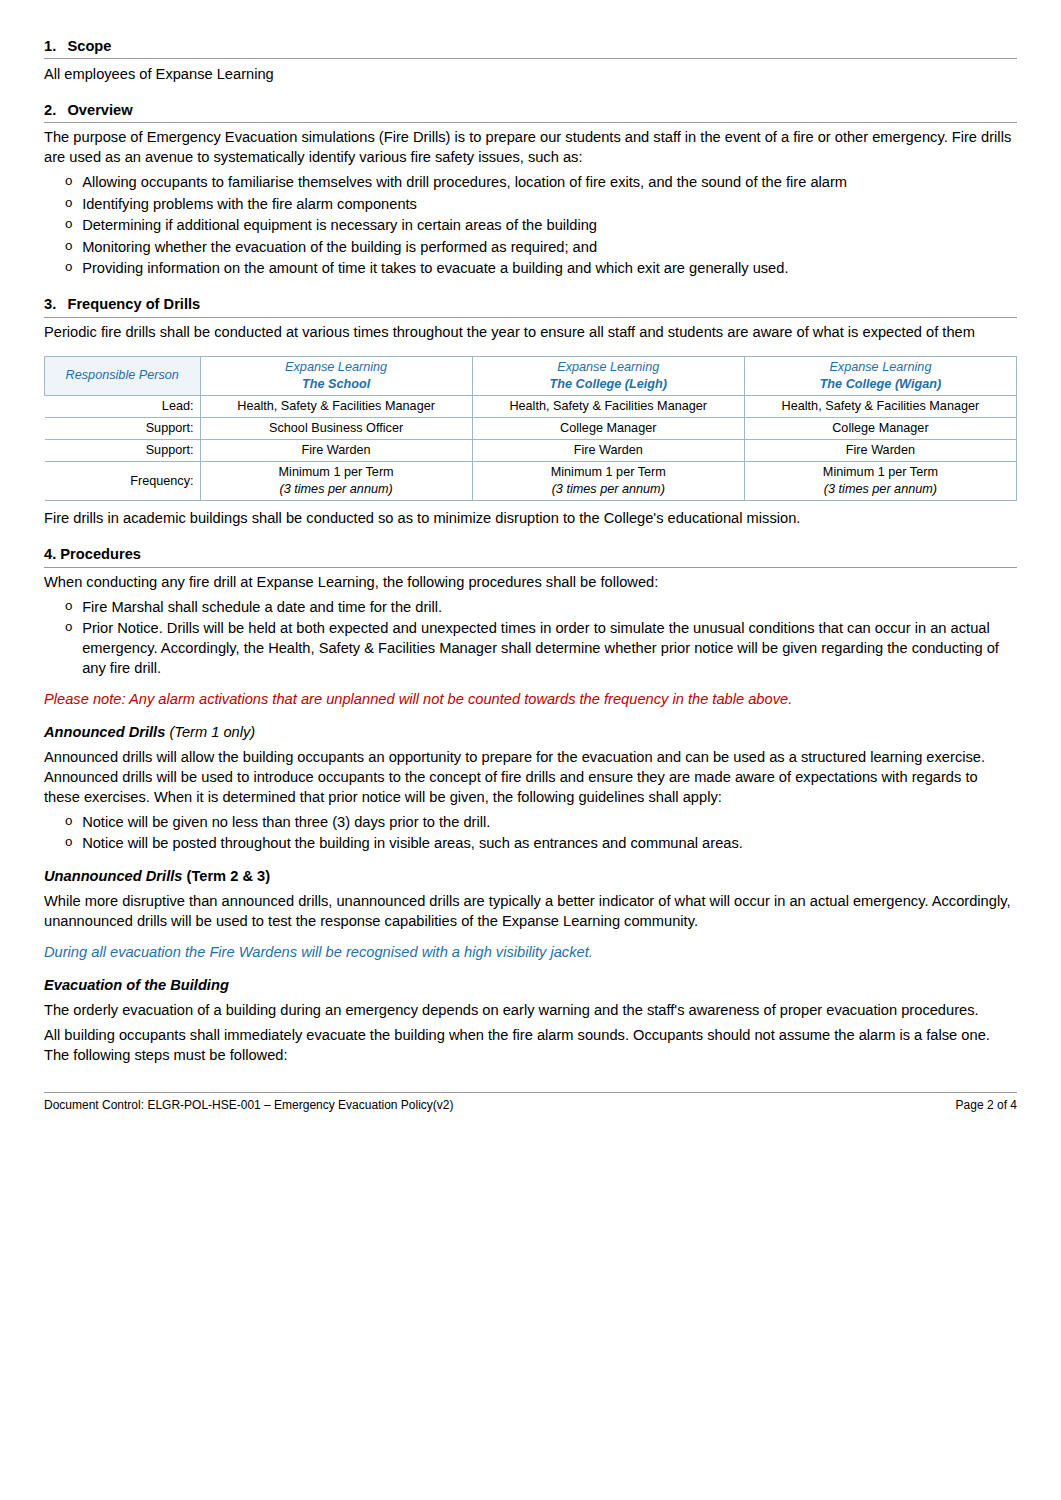1. Scope
All employees of Expanse Learning
2. Overview
The purpose of Emergency Evacuation simulations (Fire Drills) is to prepare our students and staff in the event of a fire or other emergency. Fire drills are used as an avenue to systematically identify various fire safety issues, such as:
Allowing occupants to familiarise themselves with drill procedures, location of fire exits, and the sound of the fire alarm
Identifying problems with the fire alarm components
Determining if additional equipment is necessary in certain areas of the building
Monitoring whether the evacuation of the building is performed as required; and
Providing information on the amount of time it takes to evacuate a building and which exit are generally used.
3. Frequency of Drills
Periodic fire drills shall be conducted at various times throughout the year to ensure all staff and students are aware of what is expected of them
| Responsible Person | Expanse Learning The School | Expanse Learning The College (Leigh) | Expanse Learning The College (Wigan) |
| Lead: | Health, Safety & Facilities Manager | Health, Safety & Facilities Manager | Health, Safety & Facilities Manager |
| Support: | School Business Officer | College Manager | College Manager |
| Support: | Fire Warden | Fire Warden | Fire Warden |
| Frequency: | Minimum 1 per Term (3 times per annum) | Minimum 1 per Term (3 times per annum) | Minimum 1 per Term (3 times per annum) |
Fire drills in academic buildings shall be conducted so as to minimize disruption to the College's educational mission.
4. Procedures
When conducting any fire drill at Expanse Learning, the following procedures shall be followed:
Fire Marshal shall schedule a date and time for the drill.
Prior Notice. Drills will be held at both expected and unexpected times in order to simulate the unusual conditions that can occur in an actual emergency. Accordingly, the Health, Safety & Facilities Manager shall determine whether prior notice will be given regarding the conducting of any fire drill.
Please note: Any alarm activations that are unplanned will not be counted towards the frequency in the table above.
Announced Drills (Term 1 only)
Announced drills will allow the building occupants an opportunity to prepare for the evacuation and can be used as a structured learning exercise. Announced drills will be used to introduce occupants to the concept of fire drills and ensure they are made aware of expectations with regards to these exercises. When it is determined that prior notice will be given, the following guidelines shall apply:
Notice will be given no less than three (3) days prior to the drill.
Notice will be posted throughout the building in visible areas, such as entrances and communal areas.
Unannounced Drills (Term 2 & 3)
While more disruptive than announced drills, unannounced drills are typically a better indicator of what will occur in an actual emergency. Accordingly, unannounced drills will be used to test the response capabilities of the Expanse Learning community.
During all evacuation the Fire Wardens will be recognised with a high visibility jacket.
Evacuation of the Building
The orderly evacuation of a building during an emergency depends on early warning and the staff's awareness of proper evacuation procedures.
All building occupants shall immediately evacuate the building when the fire alarm sounds. Occupants should not assume the alarm is a false one. The following steps must be followed:
Document Control: ELGR-POL-HSE-001 – Emergency Evacuation Policy(v2) Page 2 of 4